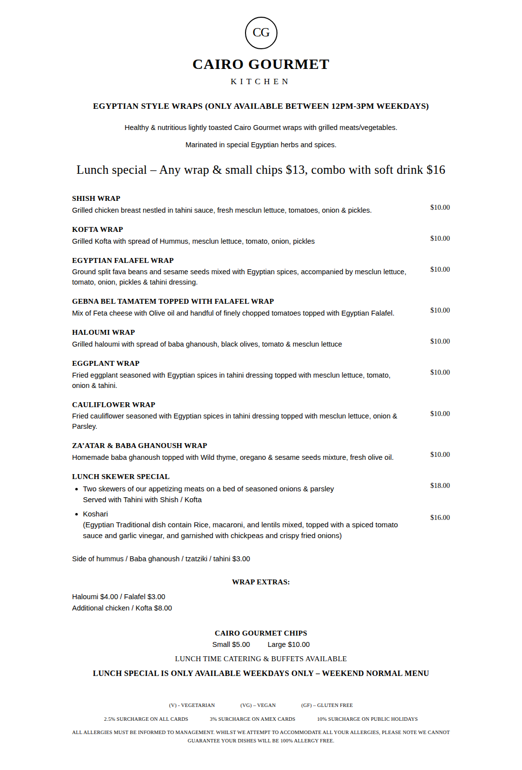CG
CAIRO GOURMET
KITCHEN
EGYPTIAN STYLE WRAPS (ONLY AVAILABLE BETWEEN 12PM-3PM WEEKDAYS)
Healthy & nutritious lightly toasted Cairo Gourmet wraps with grilled meats/vegetables.
Marinated in special Egyptian herbs and spices.
Lunch special – Any wrap & small chips $13, combo with soft drink $16
Shish Wrap
Grilled chicken breast nestled in tahini sauce, fresh mesclun lettuce, tomatoes, onion & pickles.
$10.00
Kofta Wrap
Grilled Kofta with spread of Hummus, mesclun lettuce, tomato, onion, pickles
$10.00
Egyptian Falafel Wrap
Ground split fava beans and sesame seeds mixed with Egyptian spices, accompanied by mesclun lettuce, tomato, onion, pickles & tahini dressing.
$10.00
Gebna Bel Tamatem topped with Falafel Wrap
Mix of Feta cheese with Olive oil and handful of finely chopped tomatoes topped with Egyptian Falafel.
$10.00
Haloumi Wrap
Grilled haloumi with spread of baba ghanoush, black olives, tomato & mesclun lettuce
$10.00
Eggplant Wrap
Fried eggplant seasoned with Egyptian spices in tahini dressing topped with mesclun lettuce, tomato, onion & tahini.
$10.00
Cauliflower Wrap
Fried cauliflower seasoned with Egyptian spices in tahini dressing topped with mesclun lettuce, onion & Parsley.
$10.00
Za’atar & Baba Ghanoush Wrap
Homemade baba ghanoush topped with Wild thyme, oregano & sesame seeds mixture, fresh olive oil.
$10.00
Lunch Skewer Special
Two skewers of our appetizing meats on a bed of seasoned onions & parsley
Served with Tahini with Shish / Kofta
Koshari
(Egyptian Traditional dish contain Rice, macaroni, and lentils mixed, topped with a spiced tomato sauce and garlic vinegar, and garnished with chickpeas and crispy fried onions)
$18.00 $16.00
Side of hummus / Baba ghanoush / tzatziki / tahini $3.00
WRAP EXTRAS:
Haloumi $4.00 / Falafel $3.00
Additional chicken / Kofta $8.00
CAIRO GOURMET CHIPS
Small $5.00 Large $10.00
LUNCH TIME CATERING & BUFFETS AVAILABLE
LUNCH SPECIAL IS ONLY AVAILABLE WEEKDAYS ONLY – WEEKEND NORMAL MENU
(V) - VEGETARIAN(VG) – VEGAN(GF) – GLUTEN FREE
2.5% SURCHARGE ON ALL CARDS 3% SURCHARGE ON AMEX CARDS 10% SURCHARGE ON PUBLIC HOLIDAYS
ALL ALLERGIES MUST BE INFORMED TO MANAGEMENT. WHILST WE ATTEMPT TO ACCOMMODATE ALL YOUR ALLERGIES, PLEASE NOTE WE CANNOT GUARANTEE YOUR DISHES WILL BE 100% ALLERGY FREE.